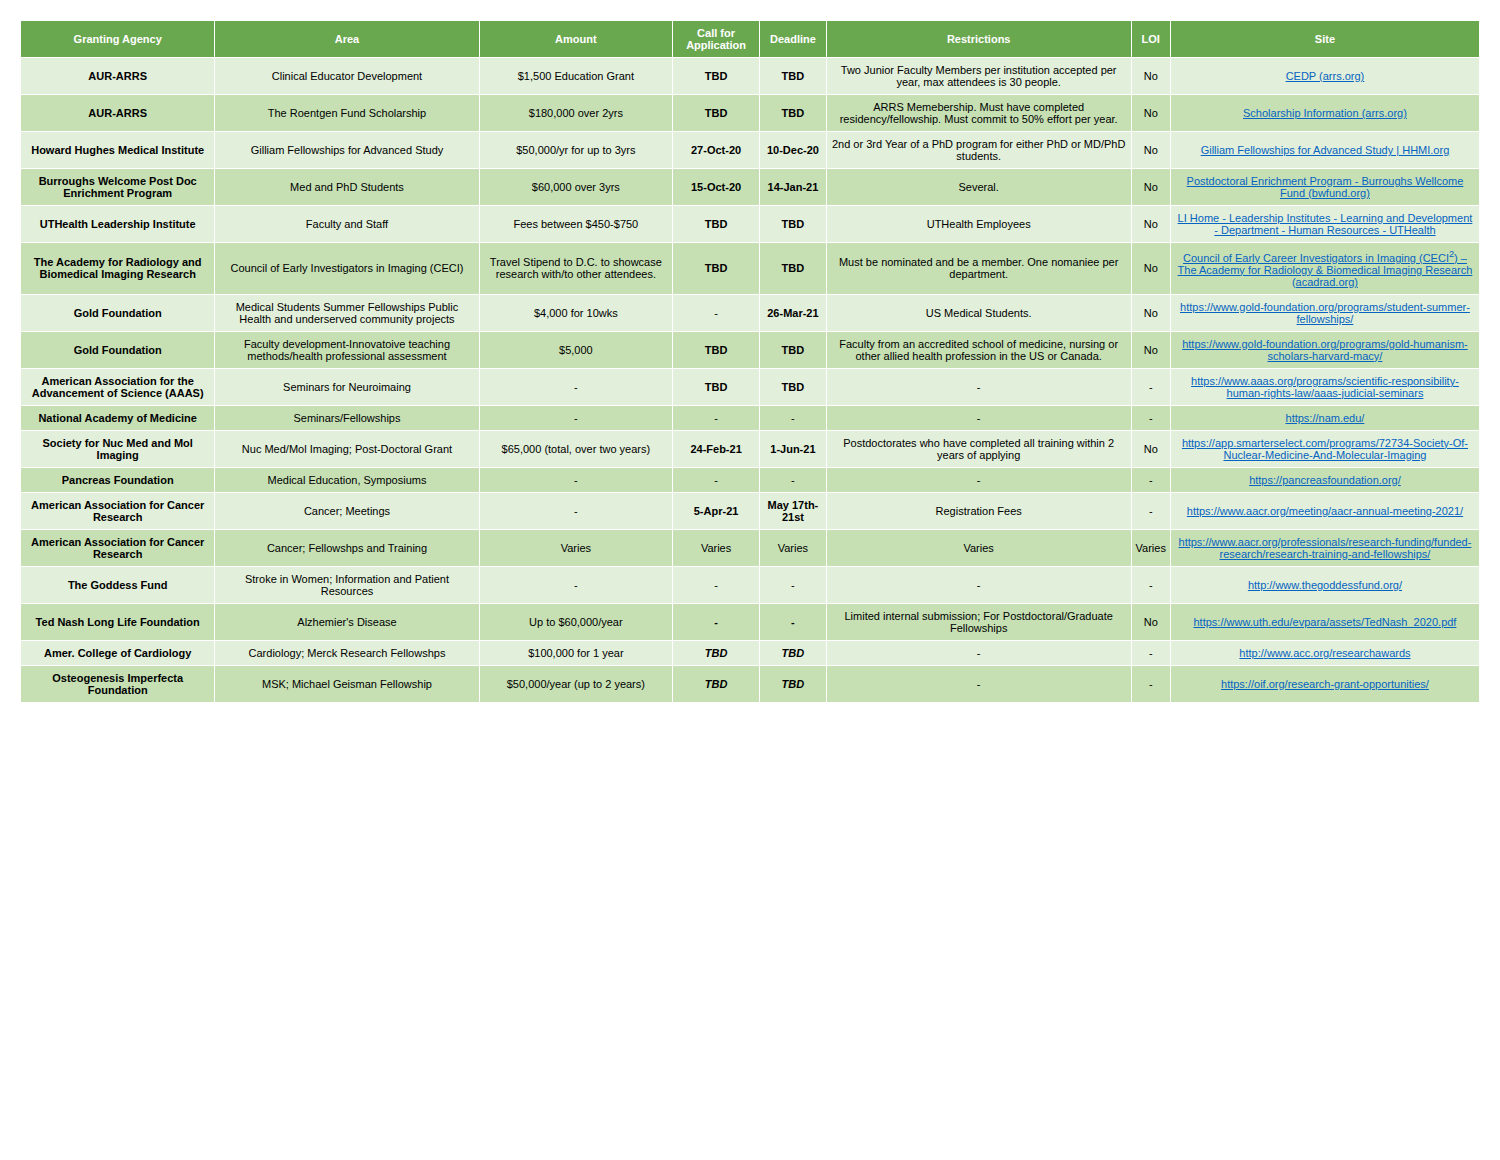| Granting Agency | Area | Amount | Call for Application | Deadline | Restrictions | LOI | Site |
| --- | --- | --- | --- | --- | --- | --- | --- |
| AUR-ARRS | Clinical Educator Development | $1,500 Education Grant | TBD | TBD | Two Junior Faculty Members per institution accepted per year, max attendees is 30 people. | No | CEDP (arrs.org) |
| AUR-ARRS | The Roentgen Fund Scholarship | $180,000 over 2yrs | TBD | TBD | ARRS Memebership. Must have completed residency/fellowship. Must commit to 50% effort per year. | No | Scholarship Information (arrs.org) |
| Howard Hughes Medical Institute | Gilliam Fellowships for Advanced Study | $50,000/yr for up to 3yrs | 27-Oct-20 | 10-Dec-20 | 2nd or 3rd Year of a PhD program for either PhD or MD/PhD students. | No | Gilliam Fellowships for Advanced Study / HHMI.org |
| Burroughs Welcome Post Doc Enrichment Program | Med and PhD Students | $60,000 over 3yrs | 15-Oct-20 | 14-Jan-21 | Several. | No | Postdoctoral Enrichment Program - Burroughs Wellcome Fund (bwfund.org) |
| UTHealth Leadership Institute | Faculty and Staff | Fees between $450-$750 | TBD | TBD | UTHealth Employees | No | LI Home - Leadership Institutes - Learning and Development - Department - Human Resources - UTHealth |
| The Academy for Radiology and Biomedical Imaging Research | Council of Early Investigators in Imaging (CECI) | Travel Stipend to D.C. to showcase research with/to other attendees. | TBD | TBD | Must be nominated and be a member. One nomaniee per department. | No | Council of Early Career Investigators in Imaging (CECI 2 ) – The Academy for Radiology & Biomedical Imaging Research (acadrad.org) |
| Gold Foundation | Medical Students Summer Fellowships Public Health and underserved community projects | $4,000 for 10wks | - | 26-Mar-21 | US Medical Students. | No | https://www.gold-foundation.org/programs/student-summer-fellowships/ |
| Gold Foundation | Faculty development-Innovatoive teaching methods/health professional assessment | $5,000 | TBD | TBD | Faculty from an accredited school of medicine, nursing or other allied health profession in the US or Canada. | No | https://www.gold-foundation.org/programs/gold-humanism-scholars-harvard-macy/ |
| American Association for the Advancement of Science (AAAS) | Seminars for Neuroimaing | - | TBD | TBD | - | - | https://www.aaas.org/programs/scientific-responsibility-human-rights-law/aaas-judicial-seminars |
| National Academy of Medicine | Seminars/Fellowships | - | - | - | - | - | https://nam.edu/ |
| Society for Nuc Med and Mol Imaging | Nuc Med/Mol Imaging; Post-Doctoral Grant | $65,000 (total, over two years) | 24-Feb-21 | 1-Jun-21 | Postdoctorates who have completed all training within 2 years of applying | No | https://app.smarterselect.com/programs/72734-Society-Of-Nuclear-Medicine-And-Molecular-Imaging |
| Pancreas Foundation | Medical Education, Symposiums | - | - | - | - | - | https://pancreasfoundation.org/ |
| American Association for Cancer Research | Cancer; Meetings | - | 5-Apr-21 | May 17th-21st | Registration Fees | - | https://www.aacr.org/meeting/aacr-annual-meeting-2021/ |
| American Association for Cancer Research | Cancer; Fellowshps and Training | Varies | Varies | Varies | Varies | Varies | https://www.aacr.org/professionals/research-funding/funded-research/research-training-and-fellowships/ |
| The Goddess Fund | Stroke in Women; Information and Patient Resources | - | - | - | - | - | http://www.thegoddessfund.org/ |
| Ted Nash Long Life Foundation | Alzhemier's Disease | Up to $60,000/year | - | - | Limited internal submission; For Postdoctoral/Graduate Fellowships | No | https://www.uth.edu/evpara/assets/TedNash_2020.pdf |
| Amer. College of Cardiology | Cardiology; Merck Research Fellowshps | $100,000 for 1 year | TBD | TBD | - | - | http://www.acc.org/researchawards |
| Osteogenesis Imperfecta Foundation | MSK; Michael Geisman Fellowship | $50,000/year (up to 2 years) | TBD | TBD | - | - | https://oif.org/research-grant-opportunities/ |